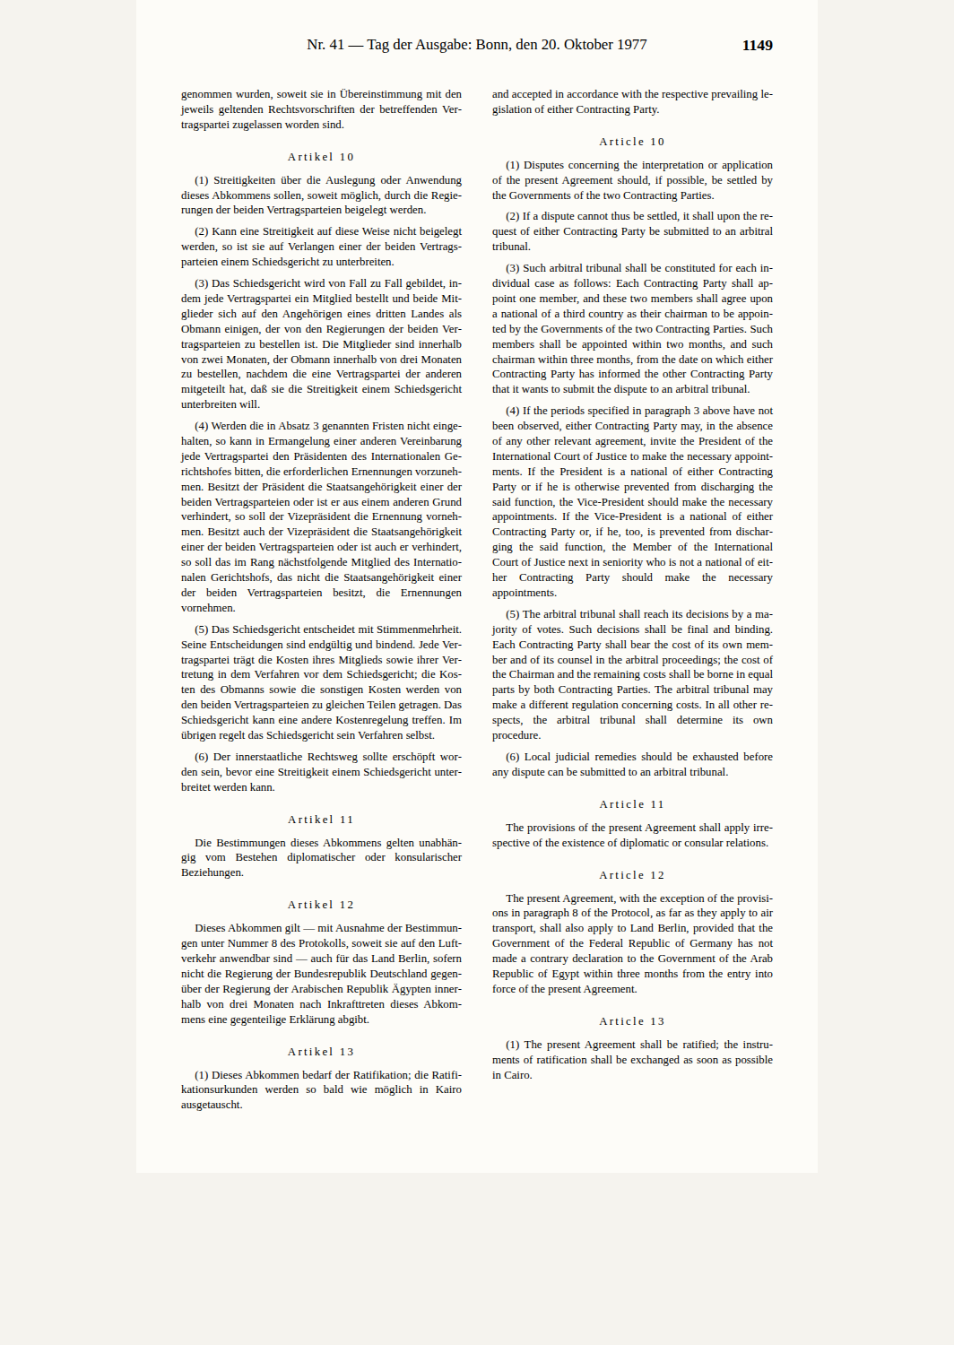Nr. 41 — Tag der Ausgabe: Bonn, den 20. Oktober 1977 1149
genommen wurden, soweit sie in Übereinstimmung mit den jeweils geltenden Rechtsvorschriften der betreffenden Vertragspartei zugelassen worden sind.
Artikel 10
(1) Streitigkeiten über die Auslegung oder Anwendung dieses Abkommens sollen, soweit möglich, durch die Regierungen der beiden Vertragsparteien beigelegt werden.
(2) Kann eine Streitigkeit auf diese Weise nicht beigelegt werden, so ist sie auf Verlangen einer der beiden Vertragsparteien einem Schiedsgericht zu unterbreiten.
(3) Das Schiedsgericht wird von Fall zu Fall gebildet, indem jede Vertragspartei ein Mitglied bestellt und beide Mitglieder sich auf den Angehörigen eines dritten Landes als Obmann einigen, der von den Regierungen der beiden Vertragsparteien zu bestellen ist. Die Mitglieder sind innerhalb von zwei Monaten, der Obmann innerhalb von drei Monaten zu bestellen, nachdem die eine Vertragspartei der anderen mitgeteilt hat, daß sie die Streitigkeit einem Schiedsgericht unterbreiten will.
(4) Werden die in Absatz 3 genannten Fristen nicht eingehalten, so kann in Ermangelung einer anderen Vereinbarung jede Vertragspartei den Präsidenten des Internationalen Gerichtshofes bitten, die erforderlichen Ernennungen vorzunehmen. Besitzt der Präsident die Staatsangehörigkeit einer der beiden Vertragsparteien oder ist er aus einem anderen Grund verhindert, so soll der Vizepräsident die Ernennung vornehmen. Besitzt auch der Vizepräsident die Staatsangehörigkeit einer der beiden Vertragsparteien oder ist auch er verhindert, so soll das im Rang nächstfolgende Mitglied des Internationalen Gerichtshofs, das nicht die Staatsangehörigkeit einer der beiden Vertragsparteien besitzt, die Ernennungen vornehmen.
(5) Das Schiedsgericht entscheidet mit Stimmenmehrheit. Seine Entscheidungen sind endgültig und bindend. Jede Vertragspartei trägt die Kosten ihres Mitglieds sowie ihrer Vertretung in dem Verfahren vor dem Schiedsgericht; die Kosten des Obmanns sowie die sonstigen Kosten werden von den beiden Vertragsparteien zu gleichen Teilen getragen. Das Schiedsgericht kann eine andere Kostenregelung treffen. Im übrigen regelt das Schiedsgericht sein Verfahren selbst.
(6) Der innerstaatliche Rechtsweg sollte erschöpft worden sein, bevor eine Streitigkeit einem Schiedsgericht unterbreitet werden kann.
Artikel 11
Die Bestimmungen dieses Abkommens gelten unabhängig vom Bestehen diplomatischer oder konsularischer Beziehungen.
Artikel 12
Dieses Abkommen gilt — mit Ausnahme der Bestimmungen unter Nummer 8 des Protokolls, soweit sie auf den Luftverkehr anwendbar sind — auch für das Land Berlin, sofern nicht die Regierung der Bundesrepublik Deutschland gegenüber der Regierung der Arabischen Republik Ägypten innerhalb von drei Monaten nach Inkrafttreten dieses Abkommens eine gegenteilige Erklärung abgibt.
Artikel 13
(1) Dieses Abkommen bedarf der Ratifikation; die Ratifikationsurkunden werden so bald wie möglich in Kairo ausgetauscht.
and accepted in accordance with the respective prevailing legislation of either Contracting Party.
Article 10
(1) Disputes concerning the interpretation or application of the present Agreement should, if possible, be settled by the Governments of the two Contracting Parties.
(2) If a dispute cannot thus be settled, it shall upon the request of either Contracting Party be submitted to an arbitral tribunal.
(3) Such arbitral tribunal shall be constituted for each individual case as follows: Each Contracting Party shall appoint one member, and these two members shall agree upon a national of a third country as their chairman to be appointed by the Governments of the two Contracting Parties. Such members shall be appointed within two months, and such chairman within three months, from the date on which either Contracting Party has informed the other Contracting Party that it wants to submit the dispute to an arbitral tribunal.
(4) If the periods specified in paragraph 3 above have not been observed, either Contracting Party may, in the absence of any other relevant agreement, invite the President of the International Court of Justice to make the necessary appointments. If the President is a national of either Contracting Party or if he is otherwise prevented from discharging the said function, the Vice-President should make the necessary appointments. If the Vice-President is a national of either Contracting Party or, if he, too, is prevented from discharging the said function, the Member of the International Court of Justice next in seniority who is not a national of either Contracting Party should make the necessary appointments.
(5) The arbitral tribunal shall reach its decisions by a majority of votes. Such decisions shall be final and binding. Each Contracting Party shall bear the cost of its own member and of its counsel in the arbitral proceedings; the cost of the Chairman and the remaining costs shall be borne in equal parts by both Contracting Parties. The arbitral tribunal may make a different regulation concerning costs. In all other respects, the arbitral tribunal shall determine its own procedure.
(6) Local judicial remedies should be exhausted before any dispute can be submitted to an arbitral tribunal.
Article 11
The provisions of the present Agreement shall apply irrespective of the existence of diplomatic or consular relations.
Article 12
The present Agreement, with the exception of the provisions in paragraph 8 of the Protocol, as far as they apply to air transport, shall also apply to Land Berlin, provided that the Government of the Federal Republic of Germany has not made a contrary declaration to the Government of the Arab Republic of Egypt within three months from the entry into force of the present Agreement.
Article 13
(1) The present Agreement shall be ratified; the instruments of ratification shall be exchanged as soon as possible in Cairo.